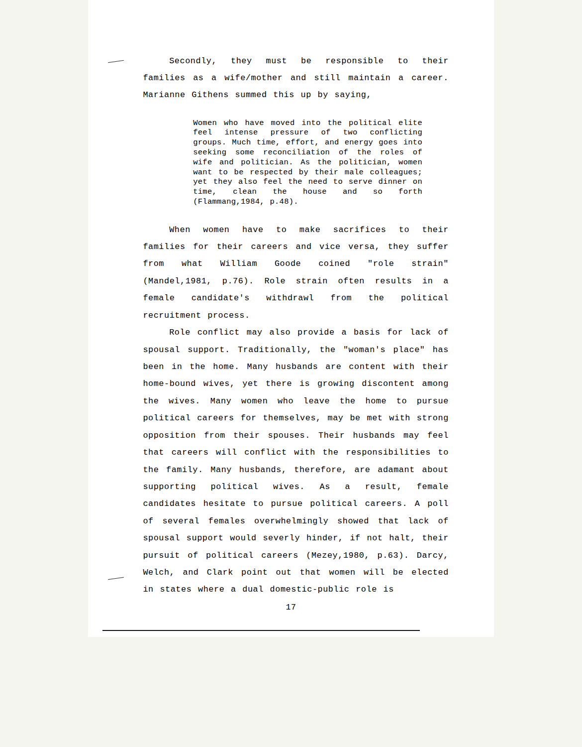Secondly, they must be responsible to their families as a wife/mother and still maintain a career. Marianne Githens summed this up by saying,
Women who have moved into the political elite feel intense pressure of two conflicting groups. Much time, effort, and energy goes into seeking some reconciliation of the roles of wife and politician. As the politician, women want to be respected by their male colleagues; yet they also feel the need to serve dinner on time, clean the house and so forth (Flammang,1984, p.48).
When women have to make sacrifices to their families for their careers and vice versa, they suffer from what William Goode coined "role strain" (Mandel,1981, p.76). Role strain often results in a female candidate's withdrawl from the political recruitment process.
Role conflict may also provide a basis for lack of spousal support. Traditionally, the "woman's place" has been in the home. Many husbands are content with their home-bound wives, yet there is growing discontent among the wives. Many women who leave the home to pursue political careers for themselves, may be met with strong opposition from their spouses. Their husbands may feel that careers will conflict with the responsibilities to the family. Many husbands, therefore, are adamant about supporting political wives. As a result, female candidates hesitate to pursue political careers. A poll of several females overwhelmingly showed that lack of spousal support would severly hinder, if not halt, their pursuit of political careers (Mezey,1980, p.63). Darcy, Welch, and Clark point out that women will be elected in states where a dual domestic-public role is
17